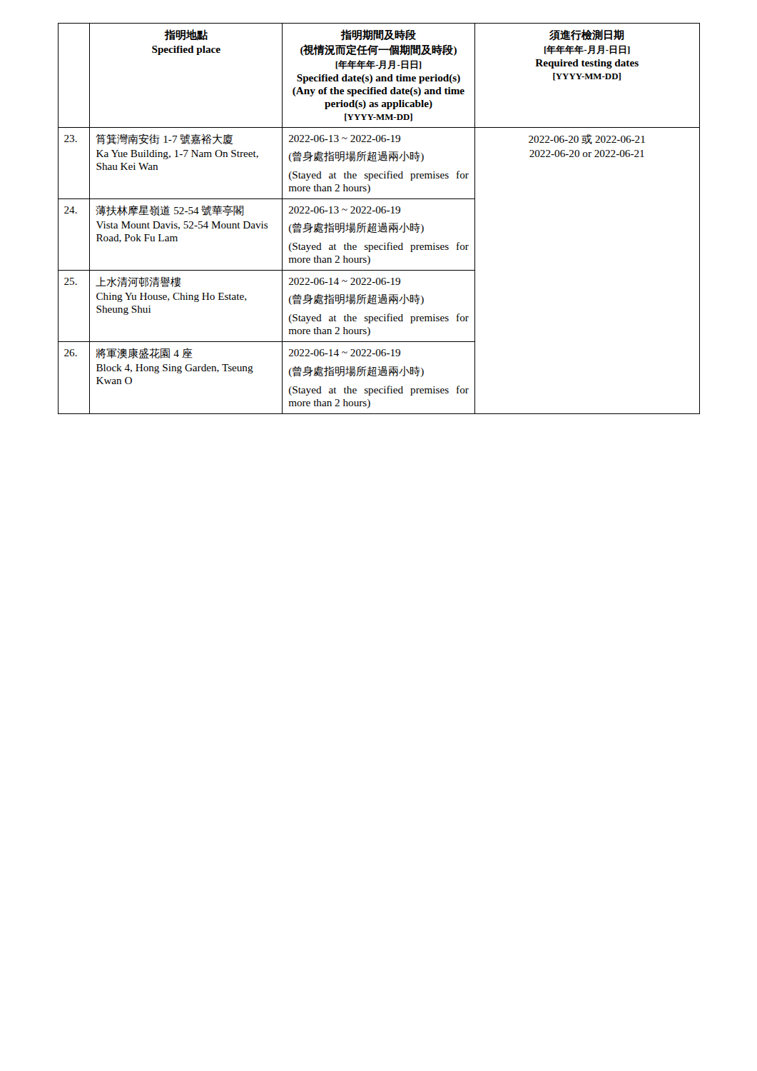| | 指明地點 Specified place | 指明期間及時段 (視情況而定任何一個期間及時段) [年年年年-月月-日日] Specified date(s) and time period(s) (Any of the specified date(s) and time period(s) as applicable) [YYYY-MM-DD] | 須進行檢測日期 [年年年年-月月-日日] Required testing dates [YYYY-MM-DD] |
| --- | --- | --- | --- |
| 23. | 筲箕灣南安街 1-7 號嘉裕大廈 Ka Yue Building, 1-7 Nam On Street, Shau Kei Wan | 2022-06-13 ~ 2022-06-19 (曾身處指明場所超過兩小時) (Stayed at the specified premises for more than 2 hours) | 2022-06-20 或 2022-06-21 2022-06-20 or 2022-06-21 |
| 24. | 薄扶林摩星嶺道 52-54 號華亭閣 Vista Mount Davis, 52-54 Mount Davis Road, Pok Fu Lam | 2022-06-13 ~ 2022-06-19 (曾身處指明場所超過兩小時) (Stayed at the specified premises for more than 2 hours) |
| 25. | 上水清河邨清譽樓 Ching Yu House, Ching Ho Estate, Sheung Shui | 2022-06-14 ~ 2022-06-19 (曾身處指明場所超過兩小時) (Stayed at the specified premises for more than 2 hours) |
| 26. | 將軍澳康盛花園 4 座 Block 4, Hong Sing Garden, Tseung Kwan O | 2022-06-14 ~ 2022-06-19 (曾身處指明場所超過兩小時) (Stayed at the specified premises for more than 2 hours) |